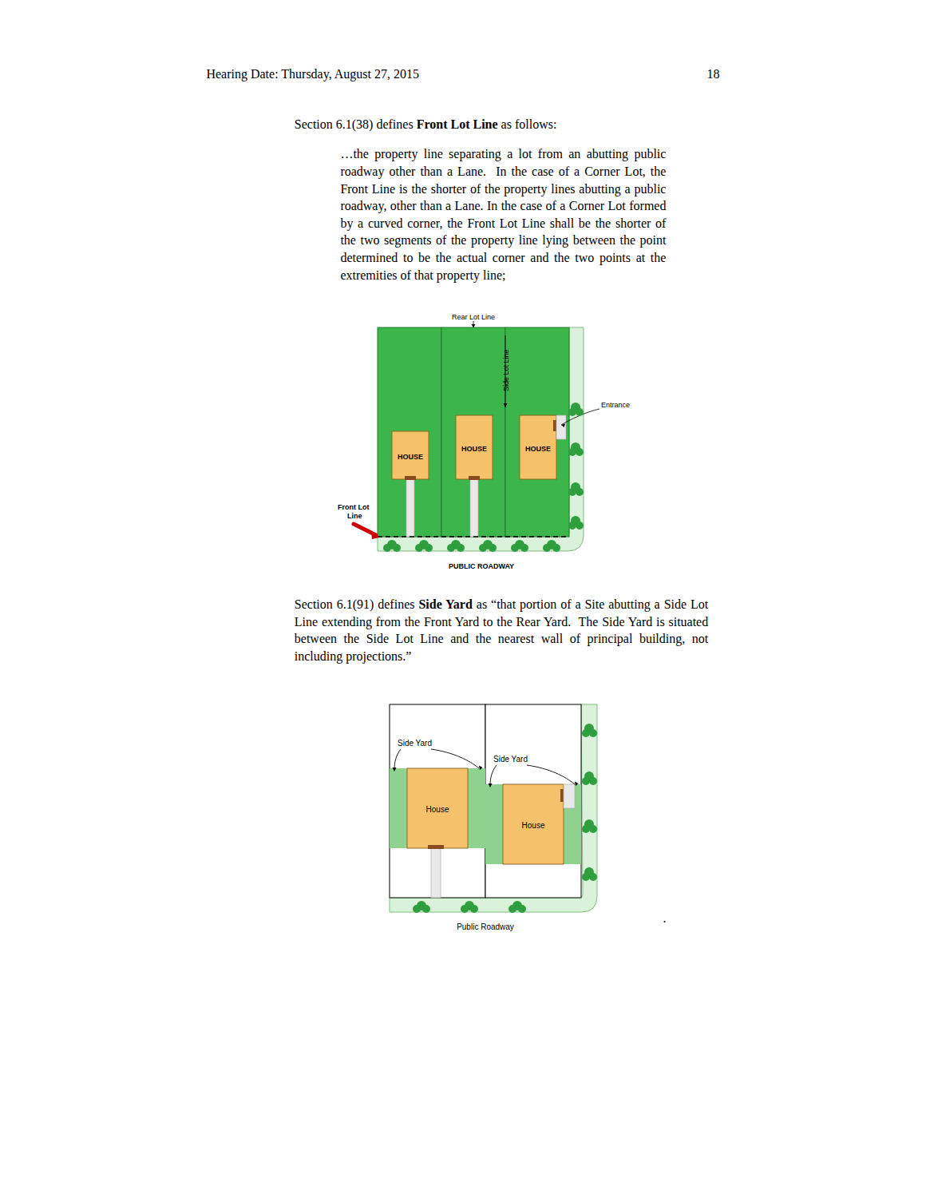Hearing Date: Thursday, August 27, 2015
18
Section 6.1(38) defines Front Lot Line as follows:
…the property line separating a lot from an abutting public roadway other than a Lane. In the case of a Corner Lot, the Front Line is the shorter of the property lines abutting a public roadway, other than a Lane. In the case of a Corner Lot formed by a curved corner, the Front Lot Line shall be the shorter of the two segments of the property line lying between the point determined to be the actual corner and the two points at the extremities of that property line;
HOUSE HOUSE HOUSE Rear Lot Line Side Lot Line Entrance Front Lot Line PUBLIC ROADWAY
Section 6.1(91) defines Side Yard as “that portion of a Site abutting a Side Lot Line extending from the Front Yard to the Rear Yard. The Side Yard is situated between the Side Lot Line and the nearest wall of principal building, not including projections.”
House House Side Yard Side Yard Public Roadway .